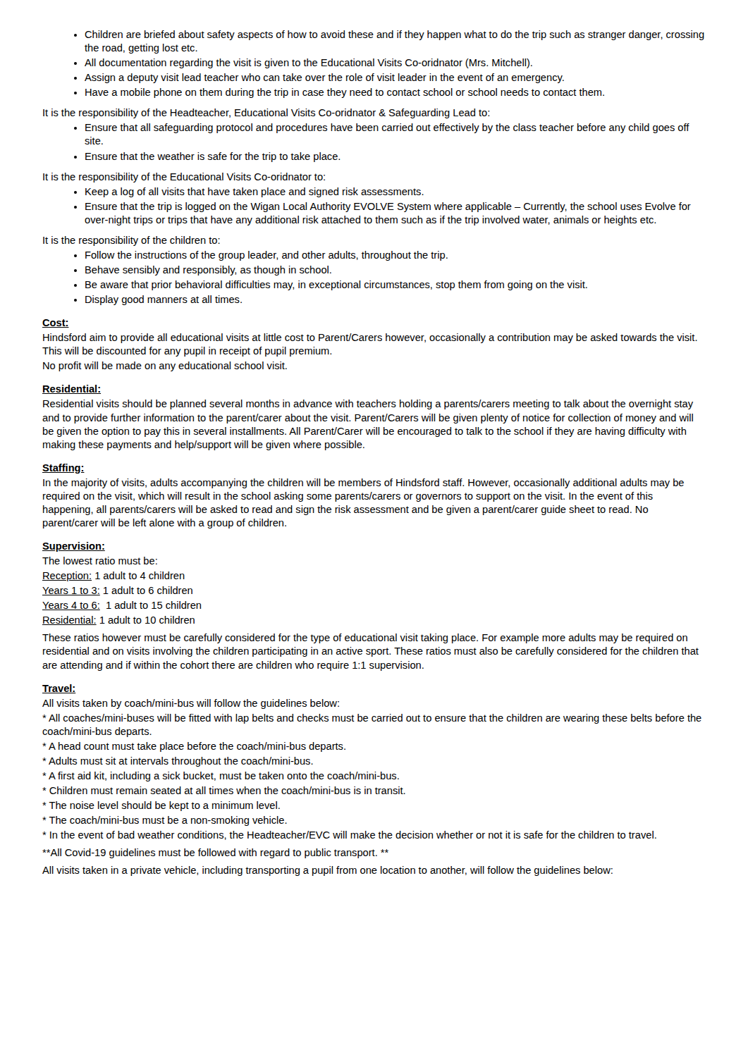Children are briefed about safety aspects of how to avoid these and if they happen what to do the trip such as stranger danger, crossing the road, getting lost etc.
All documentation regarding the visit is given to the Educational Visits Co-oridnator (Mrs. Mitchell).
Assign a deputy visit lead teacher who can take over the role of visit leader in the event of an emergency.
Have a mobile phone on them during the trip in case they need to contact school or school needs to contact them.
It is the responsibility of the Headteacher, Educational Visits Co-oridnator & Safeguarding Lead to:
Ensure that all safeguarding protocol and procedures have been carried out effectively by the class teacher before any child goes off site.
Ensure that the weather is safe for the trip to take place.
It is the responsibility of the Educational Visits Co-oridnator to:
Keep a log of all visits that have taken place and signed risk assessments.
Ensure that the trip is logged on the Wigan Local Authority EVOLVE System where applicable – Currently, the school uses Evolve for over-night trips or trips that have any additional risk attached to them such as if the trip involved water, animals or heights etc.
It is the responsibility of the children to:
Follow the instructions of the group leader, and other adults, throughout the trip.
Behave sensibly and responsibly, as though in school.
Be aware that prior behavioral difficulties may, in exceptional circumstances, stop them from going on the visit.
Display good manners at all times.
Cost:
Hindsford aim to provide all educational visits at little cost to Parent/Carers however, occasionally a contribution may be asked towards the visit. This will be discounted for any pupil in receipt of pupil premium.
No profit will be made on any educational school visit.
Residential:
Residential visits should be planned several months in advance with teachers holding a parents/carers meeting to talk about the overnight stay and to provide further information to the parent/carer about the visit. Parent/Carers will be given plenty of notice for collection of money and will be given the option to pay this in several installments. All Parent/Carer will be encouraged to talk to the school if they are having difficulty with making these payments and help/support will be given where possible.
Staffing:
In the majority of visits, adults accompanying the children will be members of Hindsford staff. However, occasionally additional adults may be required on the visit, which will result in the school asking some parents/carers or governors to support on the visit. In the event of this happening, all parents/carers will be asked to read and sign the risk assessment and be given a parent/carer guide sheet to read. No parent/carer will be left alone with a group of children.
Supervision:
The lowest ratio must be:
Reception: 1 adult to 4 children
Years 1 to 3: 1 adult to 6 children
Years 4 to 6: 1 adult to 15 children
Residential: 1 adult to 10 children
These ratios however must be carefully considered for the type of educational visit taking place. For example more adults may be required on residential and on visits involving the children participating in an active sport. These ratios must also be carefully considered for the children that are attending and if within the cohort there are children who require 1:1 supervision.
Travel:
All visits taken by coach/mini-bus will follow the guidelines below:
* All coaches/mini-buses will be fitted with lap belts and checks must be carried out to ensure that the children are wearing these belts before the coach/mini-bus departs.
* A head count must take place before the coach/mini-bus departs.
* Adults must sit at intervals throughout the coach/mini-bus.
* A first aid kit, including a sick bucket, must be taken onto the coach/mini-bus.
* Children must remain seated at all times when the coach/mini-bus is in transit.
* The noise level should be kept to a minimum level.
* The coach/mini-bus must be a non-smoking vehicle.
* In the event of bad weather conditions, the Headteacher/EVC will make the decision whether or not it is safe for the children to travel.
**All Covid-19 guidelines must be followed with regard to public transport. **
All visits taken in a private vehicle, including transporting a pupil from one location to another, will follow the guidelines below: